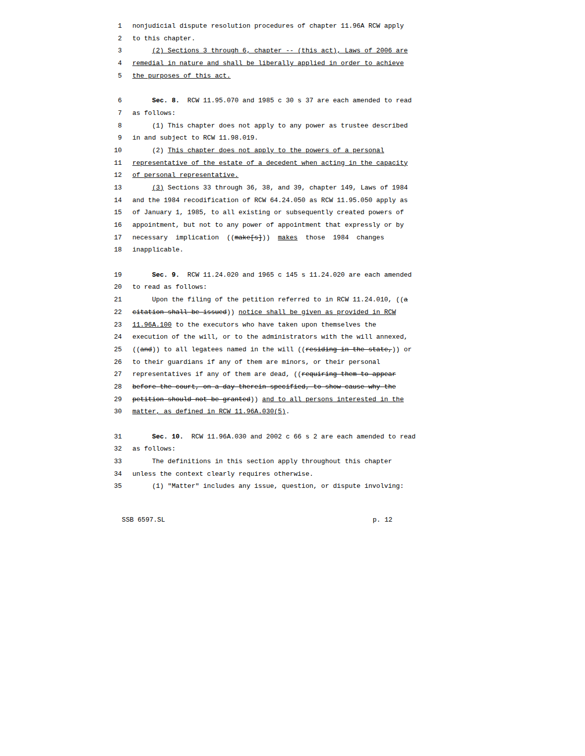1 nonjudicial dispute resolution procedures of chapter 11.96A RCW apply
2 to this chapter.
3 (2) Sections 3 through 6, chapter -- (this act), Laws of 2006 are
4 remedial in nature and shall be liberally applied in order to achieve
5 the purposes of this act.
6 Sec. 8. RCW 11.95.070 and 1985 c 30 s 37 are each amended to read
7 as follows:
8 (1) This chapter does not apply to any power as trustee described
9 in and subject to RCW 11.98.019.
10 (2) This chapter does not apply to the powers of a personal
11 representative of the estate of a decedent when acting in the capacity
12 of personal representative.
13 (3) Sections 33 through 36, 38, and 39, chapter 149, Laws of 1984
14 and the 1984 recodification of RCW 64.24.050 as RCW 11.95.050 apply as
15 of January 1, 1985, to all existing or subsequently created powers of
16 appointment, but not to any power of appointment that expressly or by
17 necessary implication ((make[s])) makes those 1984 changes
18 inapplicable.
19 Sec. 9. RCW 11.24.020 and 1965 c 145 s 11.24.020 are each amended
20 to read as follows:
21 Upon the filing of the petition referred to in RCW 11.24.010, ((a
22 citation shall be issued)) notice shall be given as provided in RCW
2311.96A.100 to the executors who have taken upon themselves the
24 execution of the will, or to the administrators with the will annexed,
25((and)) to all legatees named in the will ((residing in the state,)) or
26 to their guardians if any of them are minors, or their personal
27 representatives if any of them are dead, ((requiring them to appear
28 before the court, on a day therein specified, to show cause why the
29 petition should not be granted)) and to all persons interested in the
30 matter, as defined in RCW 11.96A.030(5).
31 Sec. 10. RCW 11.96A.030 and 2002 c 66 s 2 are each amended to read
32 as follows:
33 The definitions in this section apply throughout this chapter
34 unless the context clearly requires otherwise.
35 (1) "Matter" includes any issue, question, or dispute involving:
SSB 6597.SL
p. 12